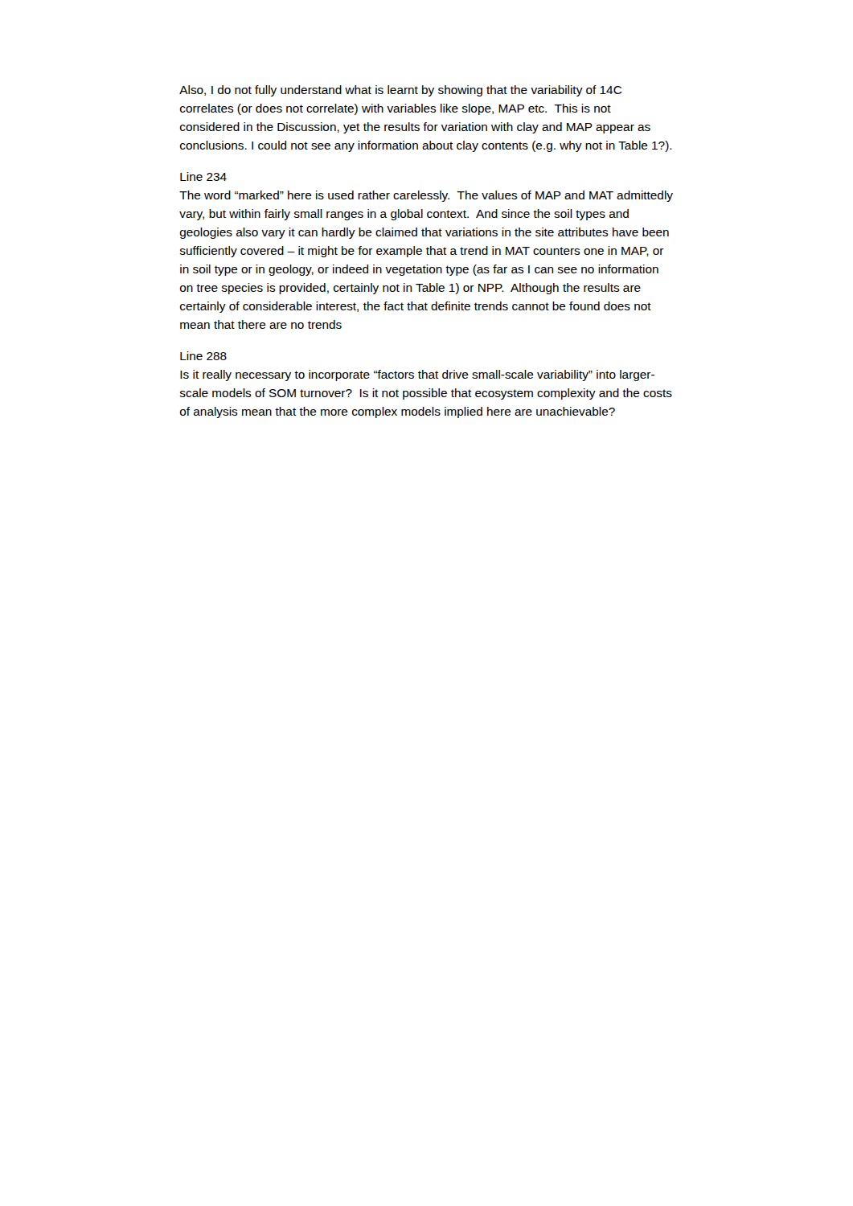Also, I do not fully understand what is learnt by showing that the variability of 14C correlates (or does not correlate) with variables like slope, MAP etc. This is not considered in the Discussion, yet the results for variation with clay and MAP appear as conclusions. I could not see any information about clay contents (e.g. why not in Table 1?).
Line 234
The word “marked” here is used rather carelessly. The values of MAP and MAT admittedly vary, but within fairly small ranges in a global context. And since the soil types and geologies also vary it can hardly be claimed that variations in the site attributes have been sufficiently covered – it might be for example that a trend in MAT counters one in MAP, or in soil type or in geology, or indeed in vegetation type (as far as I can see no information on tree species is provided, certainly not in Table 1) or NPP. Although the results are certainly of considerable interest, the fact that definite trends cannot be found does not mean that there are no trends
Line 288
Is it really necessary to incorporate “factors that drive small-scale variability” into larger-scale models of SOM turnover? Is it not possible that ecosystem complexity and the costs of analysis mean that the more complex models implied here are unachievable?